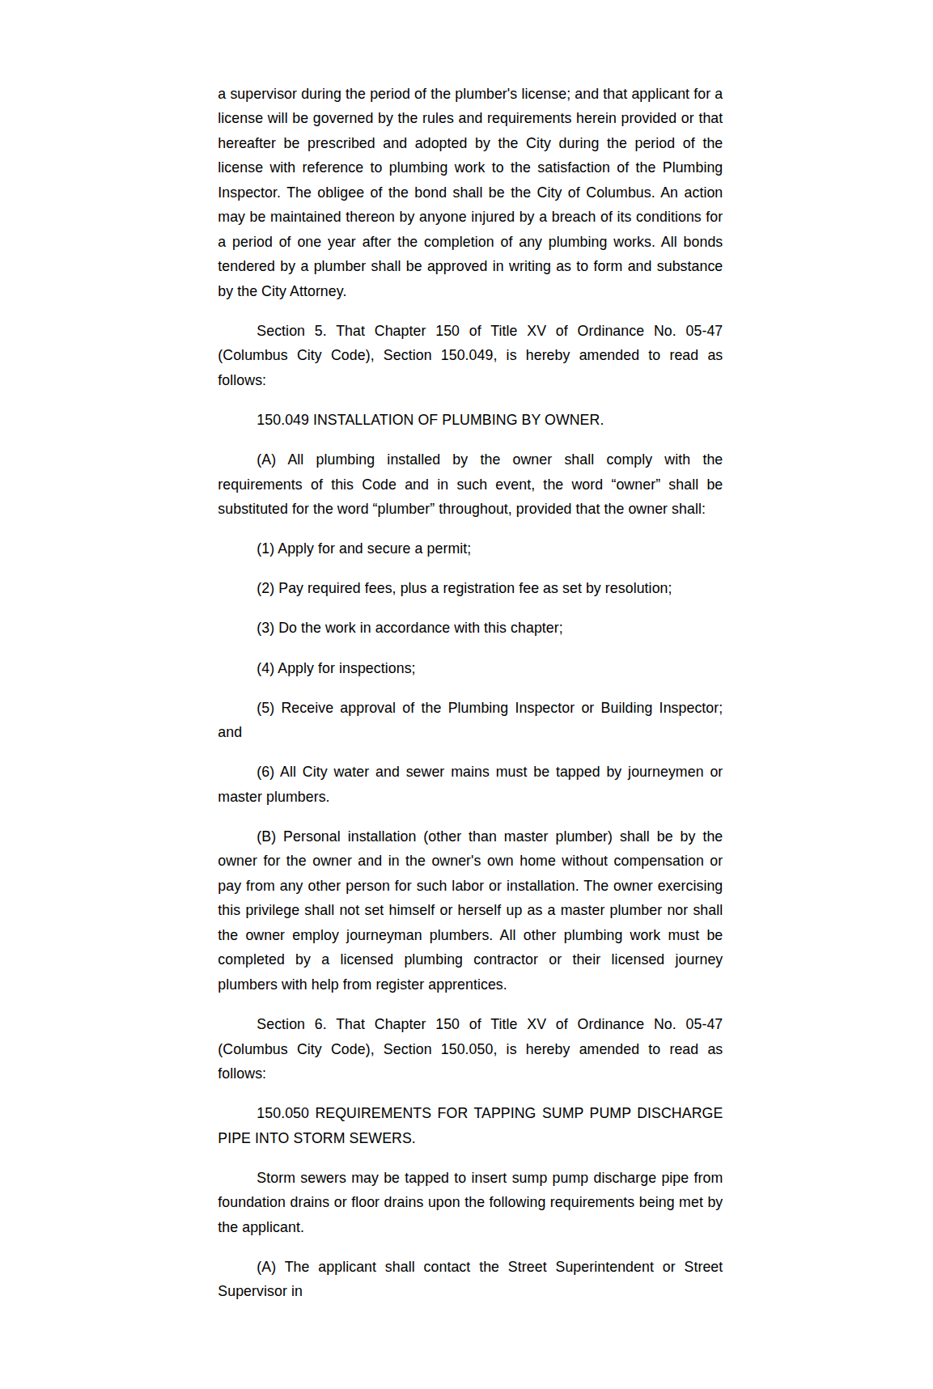a supervisor during the period of the plumber's license; and that applicant for a license will be governed by the rules and requirements herein provided or that hereafter be prescribed and adopted by the City during the period of the license with reference to plumbing work to the satisfaction of the Plumbing Inspector. The obligee of the bond shall be the City of Columbus. An action may be maintained thereon by anyone injured by a breach of its conditions for a period of one year after the completion of any plumbing works. All bonds tendered by a plumber shall be approved in writing as to form and substance by the City Attorney.
Section 5. That Chapter 150 of Title XV of Ordinance No. 05-47 (Columbus City Code), Section 150.049, is hereby amended to read as follows:
150.049 INSTALLATION OF PLUMBING BY OWNER.
(A) All plumbing installed by the owner shall comply with the requirements of this Code and in such event, the word “owner” shall be substituted for the word “plumber” throughout, provided that the owner shall:
(1) Apply for and secure a permit;
(2) Pay required fees, plus a registration fee as set by resolution;
(3) Do the work in accordance with this chapter;
(4) Apply for inspections;
(5) Receive approval of the Plumbing Inspector or Building Inspector; and
(6) All City water and sewer mains must be tapped by journeymen or master plumbers.
(B) Personal installation (other than master plumber) shall be by the owner for the owner and in the owner's own home without compensation or pay from any other person for such labor or installation. The owner exercising this privilege shall not set himself or herself up as a master plumber nor shall the owner employ journeyman plumbers. All other plumbing work must be completed by a licensed plumbing contractor or their licensed journey plumbers with help from register apprentices.
Section 6. That Chapter 150 of Title XV of Ordinance No. 05-47 (Columbus City Code), Section 150.050, is hereby amended to read as follows:
150.050 REQUIREMENTS FOR TAPPING SUMP PUMP DISCHARGE PIPE INTO STORM SEWERS.
Storm sewers may be tapped to insert sump pump discharge pipe from foundation drains or floor drains upon the following requirements being met by the applicant.
(A) The applicant shall contact the Street Superintendent or Street Supervisor in